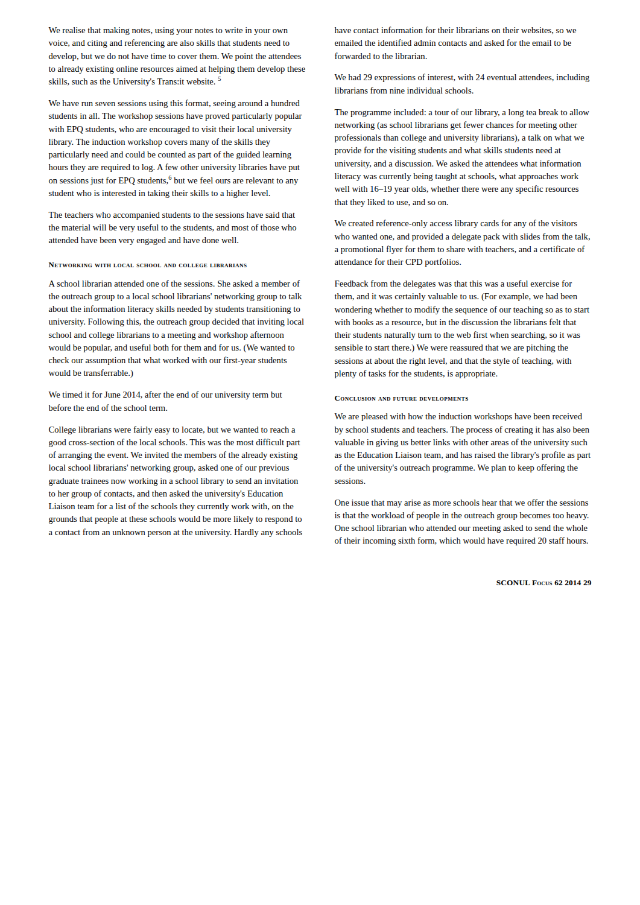We realise that making notes, using your notes to write in your own voice, and citing and referencing are also skills that students need to develop, but we do not have time to cover them. We point the attendees to already existing online resources aimed at helping them develop these skills, such as the University's Trans:it website. 5
We have run seven sessions using this format, seeing around a hundred students in all. The workshop sessions have proved particularly popular with EPQ students, who are encouraged to visit their local university library. The induction workshop covers many of the skills they particularly need and could be counted as part of the guided learning hours they are required to log. A few other university libraries have put on sessions just for EPQ students,6 but we feel ours are relevant to any student who is interested in taking their skills to a higher level.
The teachers who accompanied students to the sessions have said that the material will be very useful to the students, and most of those who attended have been very engaged and have done well.
Networking with local school and college librarians
A school librarian attended one of the sessions. She asked a member of the outreach group to a local school librarians' networking group to talk about the information literacy skills needed by students transitioning to university. Following this, the outreach group decided that inviting local school and college librarians to a meeting and workshop afternoon would be popular, and useful both for them and for us. (We wanted to check our assumption that what worked with our first-year students would be transferrable.)
We timed it for June 2014, after the end of our university term but before the end of the school term.
College librarians were fairly easy to locate, but we wanted to reach a good cross-section of the local schools. This was the most difficult part of arranging the event. We invited the members of the already existing local school librarians' networking group, asked one of our previous graduate trainees now working in a school library to send an invitation to her group of contacts, and then asked the university's Education Liaison team for a list of the schools they currently work with, on the grounds that people at these schools would be more likely to respond to a contact from an unknown person at the university. Hardly any schools have contact information for their librarians on their websites, so we emailed the identified admin contacts and asked for the email to be forwarded to the librarian.
We had 29 expressions of interest, with 24 eventual attendees, including librarians from nine individual schools.
The programme included: a tour of our library, a long tea break to allow networking (as school librarians get fewer chances for meeting other professionals than college and university librarians), a talk on what we provide for the visiting students and what skills students need at university, and a discussion. We asked the attendees what information literacy was currently being taught at schools, what approaches work well with 16–19 year olds, whether there were any specific resources that they liked to use, and so on.
We created reference-only access library cards for any of the visitors who wanted one, and provided a delegate pack with slides from the talk, a promotional flyer for them to share with teachers, and a certificate of attendance for their CPD portfolios.
Feedback from the delegates was that this was a useful exercise for them, and it was certainly valuable to us. (For example, we had been wondering whether to modify the sequence of our teaching so as to start with books as a resource, but in the discussion the librarians felt that their students naturally turn to the web first when searching, so it was sensible to start there.) We were reassured that we are pitching the sessions at about the right level, and that the style of teaching, with plenty of tasks for the students, is appropriate.
Conclusion and future developments
We are pleased with how the induction workshops have been received by school students and teachers. The process of creating it has also been valuable in giving us better links with other areas of the university such as the Education Liaison team, and has raised the library's profile as part of the university's outreach programme. We plan to keep offering the sessions.
One issue that may arise as more schools hear that we offer the sessions is that the workload of people in the outreach group becomes too heavy. One school librarian who attended our meeting asked to send the whole of their incoming sixth form, which would have required 20 staff hours.
SCONUL Focus 62 2014 29